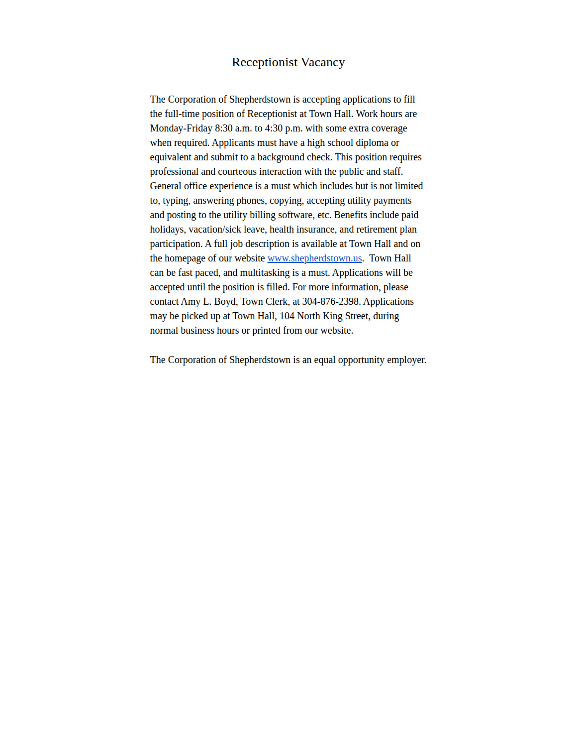Receptionist Vacancy
The Corporation of Shepherdstown is accepting applications to fill the full-time position of Receptionist at Town Hall. Work hours are Monday-Friday 8:30 a.m. to 4:30 p.m. with some extra coverage when required. Applicants must have a high school diploma or equivalent and submit to a background check. This position requires professional and courteous interaction with the public and staff. General office experience is a must which includes but is not limited to, typing, answering phones, copying, accepting utility payments and posting to the utility billing software, etc. Benefits include paid holidays, vacation/sick leave, health insurance, and retirement plan participation. A full job description is available at Town Hall and on the homepage of our website www.shepherdstown.us. Town Hall can be fast paced, and multitasking is a must. Applications will be accepted until the position is filled. For more information, please contact Amy L. Boyd, Town Clerk, at 304-876-2398. Applications may be picked up at Town Hall, 104 North King Street, during normal business hours or printed from our website.
The Corporation of Shepherdstown is an equal opportunity employer.